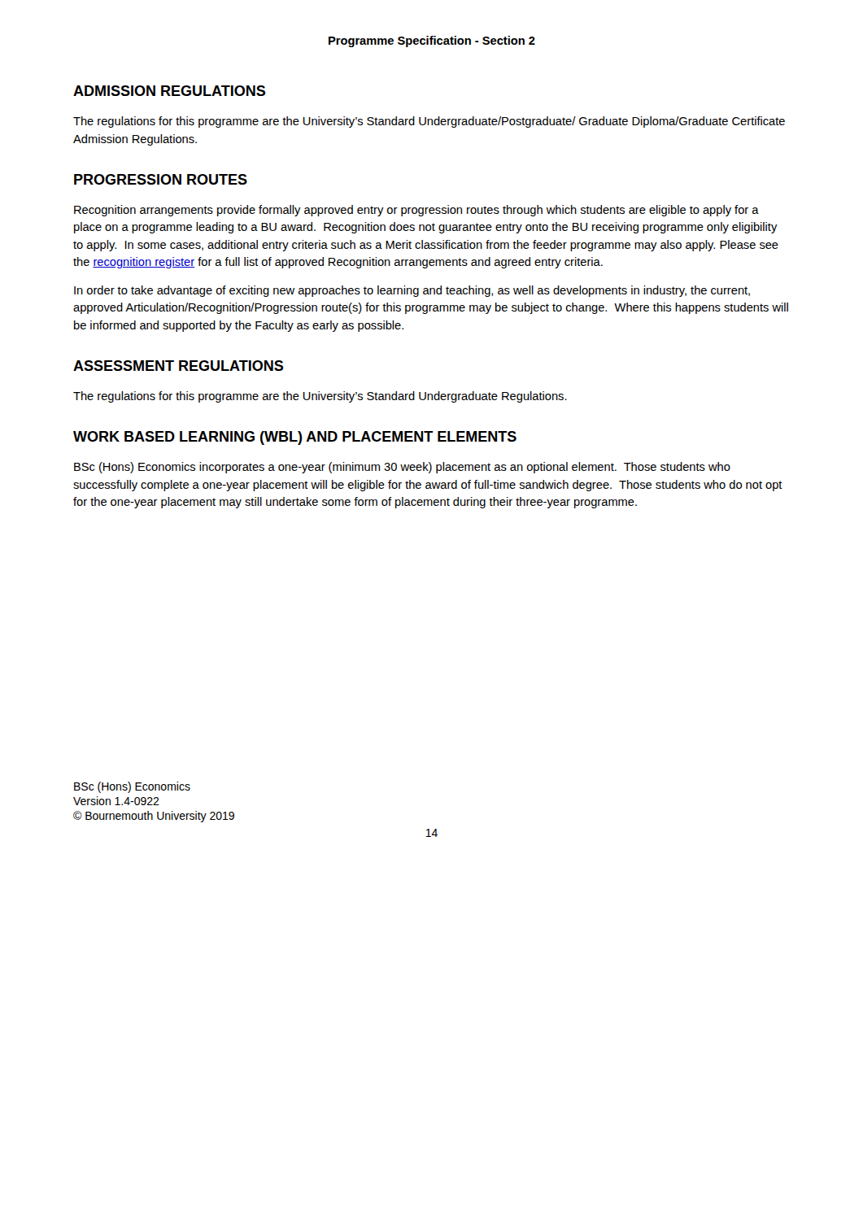Programme Specification - Section 2
ADMISSION REGULATIONS
The regulations for this programme are the University’s Standard Undergraduate/Postgraduate/ Graduate Diploma/Graduate Certificate Admission Regulations.
PROGRESSION ROUTES
Recognition arrangements provide formally approved entry or progression routes through which students are eligible to apply for a place on a programme leading to a BU award. Recognition does not guarantee entry onto the BU receiving programme only eligibility to apply. In some cases, additional entry criteria such as a Merit classification from the feeder programme may also apply. Please see the recognition register for a full list of approved Recognition arrangements and agreed entry criteria.
In order to take advantage of exciting new approaches to learning and teaching, as well as developments in industry, the current, approved Articulation/Recognition/Progression route(s) for this programme may be subject to change. Where this happens students will be informed and supported by the Faculty as early as possible.
ASSESSMENT REGULATIONS
The regulations for this programme are the University’s Standard Undergraduate Regulations.
WORK BASED LEARNING (WBL) AND PLACEMENT ELEMENTS
BSc (Hons) Economics incorporates a one-year (minimum 30 week) placement as an optional element. Those students who successfully complete a one-year placement will be eligible for the award of full-time sandwich degree. Those students who do not opt for the one-year placement may still undertake some form of placement during their three-year programme.
BSc (Hons) Economics
Version 1.4-0922
© Bournemouth University 2019
14